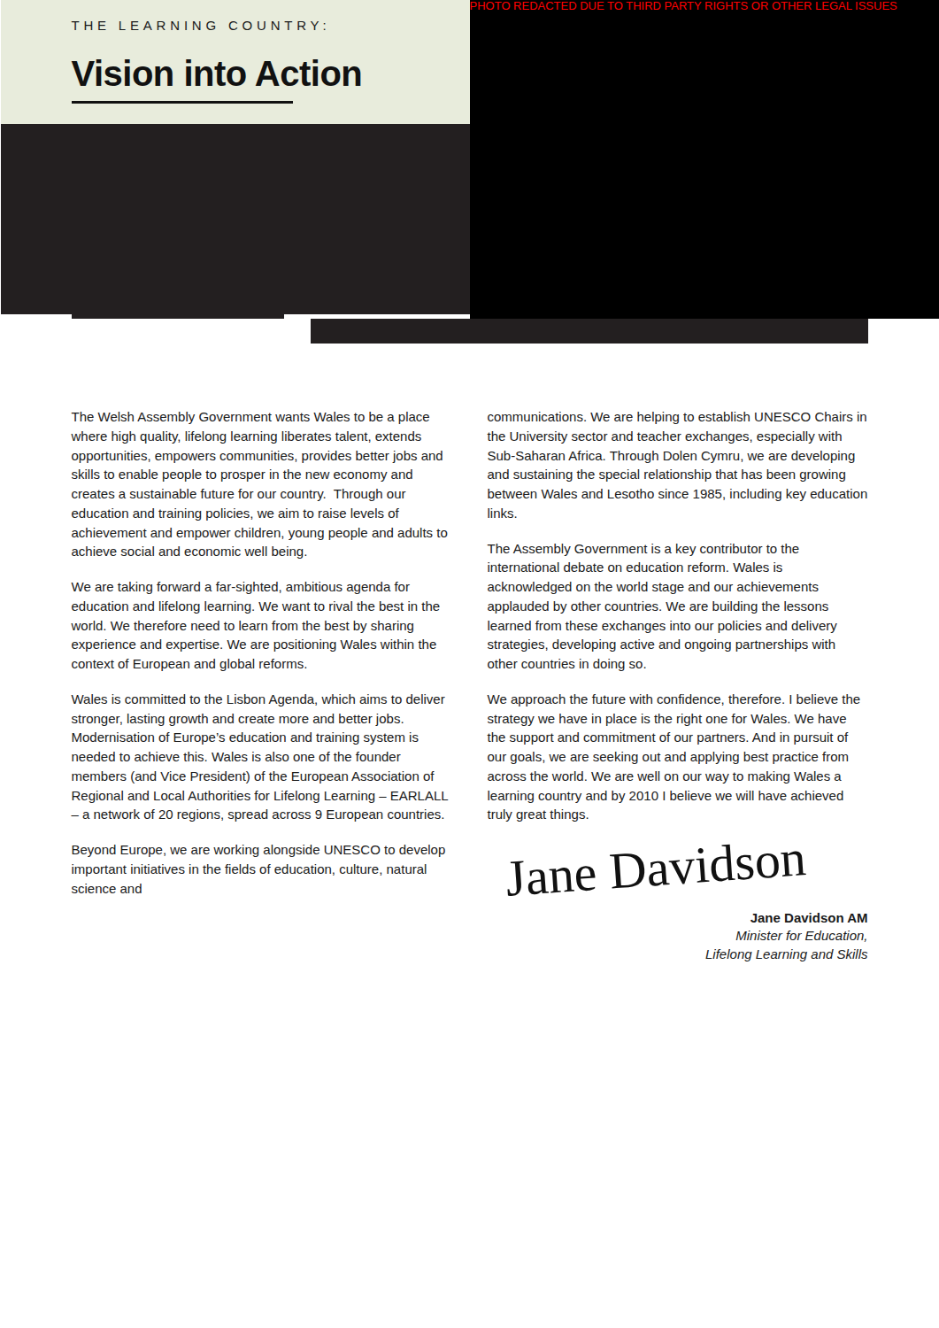The Learning Country:
Vision into Action
PHOTO REDACTED DUE TO THIRD PARTY RIGHTS OR OTHER LEGAL ISSUES
The Welsh Assembly Government wants Wales to be a place where high quality, lifelong learning liberates talent, extends opportunities, empowers communities, provides better jobs and skills to enable people to prosper in the new economy and creates a sustainable future for our country. Through our education and training policies, we aim to raise levels of achievement and empower children, young people and adults to achieve social and economic well being.
We are taking forward a far-sighted, ambitious agenda for education and lifelong learning. We want to rival the best in the world. We therefore need to learn from the best by sharing experience and expertise. We are positioning Wales within the context of European and global reforms.
Wales is committed to the Lisbon Agenda, which aims to deliver stronger, lasting growth and create more and better jobs. Modernisation of Europe’s education and training system is needed to achieve this. Wales is also one of the founder members (and Vice President) of the European Association of Regional and Local Authorities for Lifelong Learning – EARLALL – a network of 20 regions, spread across 9 European countries.
Beyond Europe, we are working alongside UNESCO to develop important initiatives in the fields of education, culture, natural science and
communications. We are helping to establish UNESCO Chairs in the University sector and teacher exchanges, especially with Sub-Saharan Africa. Through Dolen Cymru, we are developing and sustaining the special relationship that has been growing between Wales and Lesotho since 1985, including key education links.
The Assembly Government is a key contributor to the international debate on education reform. Wales is acknowledged on the world stage and our achievements applauded by other countries. We are building the lessons learned from these exchanges into our policies and delivery strategies, developing active and ongoing partnerships with other countries in doing so.
We approach the future with confidence, therefore. I believe the strategy we have in place is the right one for Wales. We have the support and commitment of our partners. And in pursuit of our goals, we are seeking out and applying best practice from across the world. We are well on our way to making Wales a learning country and by 2010 I believe we will have achieved truly great things.
Jane Davidson
Jane Davidson AM
Minister for Education,
Lifelong Learning and Skills